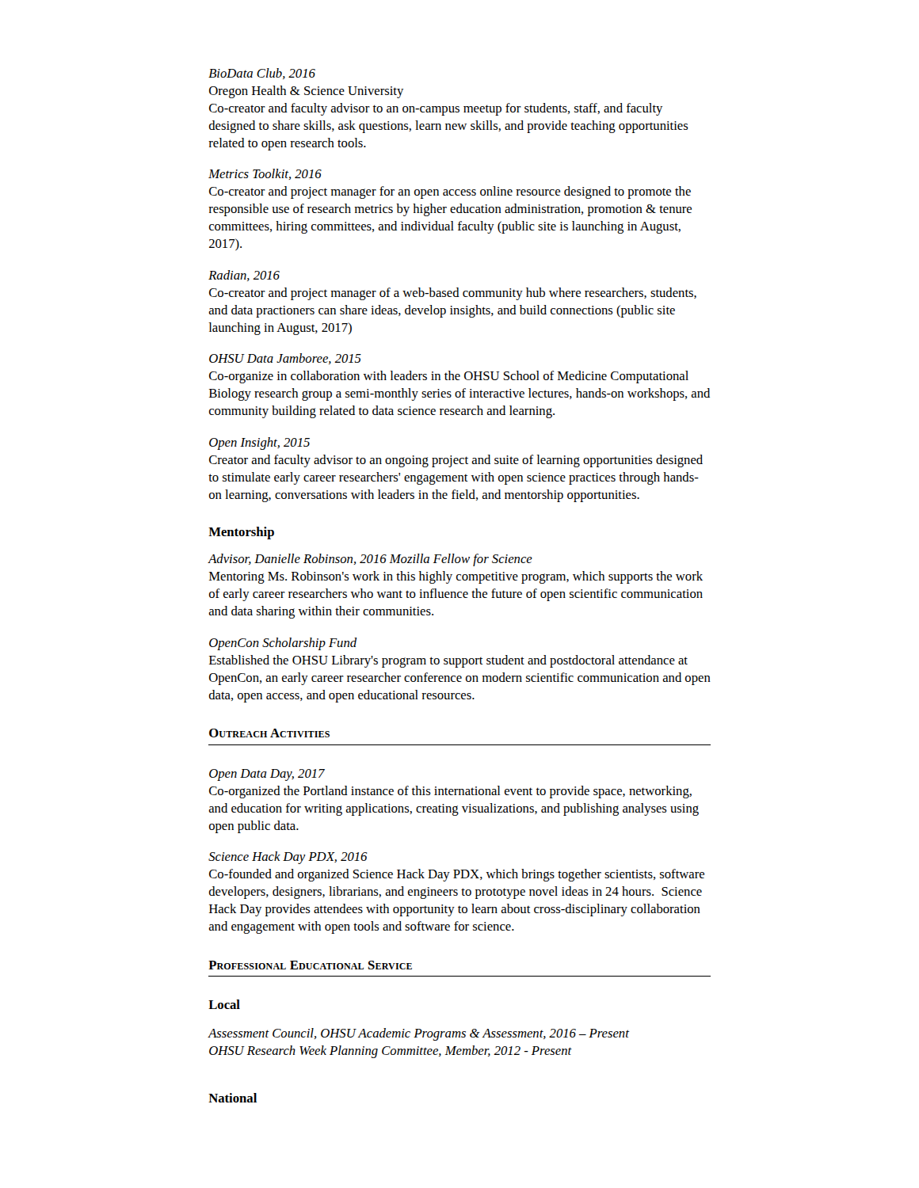BioData Club, 2016 Oregon Health & Science University Co-creator and faculty advisor to an on-campus meetup for students, staff, and faculty designed to share skills, ask questions, learn new skills, and provide teaching opportunities related to open research tools.
Metrics Toolkit, 2016 Co-creator and project manager for an open access online resource designed to promote the responsible use of research metrics by higher education administration, promotion & tenure committees, hiring committees, and individual faculty (public site is launching in August, 2017).
Radian, 2016 Co-creator and project manager of a web-based community hub where researchers, students, and data practioners can share ideas, develop insights, and build connections (public site launching in August, 2017)
OHSU Data Jamboree, 2015 Co-organize in collaboration with leaders in the OHSU School of Medicine Computational Biology research group a semi-monthly series of interactive lectures, hands-on workshops, and community building related to data science research and learning.
Open Insight, 2015 Creator and faculty advisor to an ongoing project and suite of learning opportunities designed to stimulate early career researchers' engagement with open science practices through hands-on learning, conversations with leaders in the field, and mentorship opportunities.
Mentorship
Advisor, Danielle Robinson, 2016 Mozilla Fellow for Science Mentoring Ms. Robinson's work in this highly competitive program, which supports the work of early career researchers who want to influence the future of open scientific communication and data sharing within their communities.
OpenCon Scholarship Fund Established the OHSU Library's program to support student and postdoctoral attendance at OpenCon, an early career researcher conference on modern scientific communication and open data, open access, and open educational resources.
Outreach Activities
Open Data Day, 2017 Co-organized the Portland instance of this international event to provide space, networking, and education for writing applications, creating visualizations, and publishing analyses using open public data.
Science Hack Day PDX, 2016 Co-founded and organized Science Hack Day PDX, which brings together scientists, software developers, designers, librarians, and engineers to prototype novel ideas in 24 hours. Science Hack Day provides attendees with opportunity to learn about cross-disciplinary collaboration and engagement with open tools and software for science.
Professional Educational Service
Local
Assessment Council, OHSU Academic Programs & Assessment, 2016 – Present
OHSU Research Week Planning Committee, Member, 2012 - Present
National